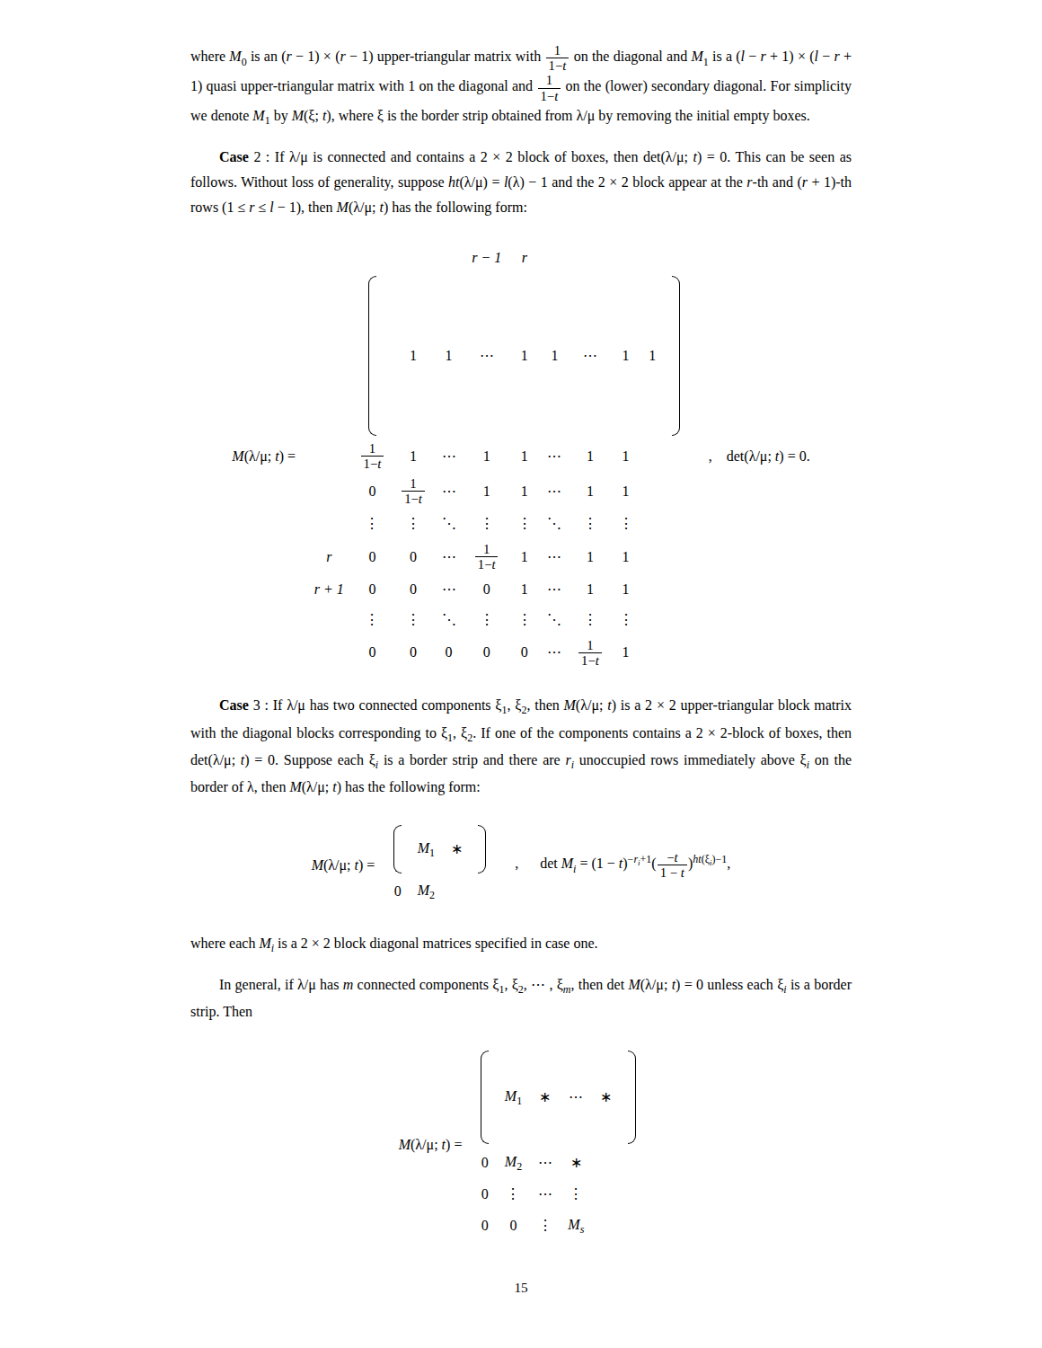where M0 is an (r − 1) × (r − 1) upper-triangular matrix with 11−t on the diagonal and M1 is a (l − r + 1) × (l − r + 1) quasi upper-triangular matrix with 1 on the diagonal and 11−t on the (lower) secondary diagonal. For simplicity we denote M1 by M(ξ; t), where ξ is the border strip obtained from λ/μ by removing the initial empty boxes.
Case 2 : If λ/μ is connected and contains a 2 × 2 block of boxes, then det(λ/μ; t) = 0. This can be seen as follows. Without loss of generality, suppose ht(λ/μ) = l(λ) − 1 and the 2 × 2 block appear at the r-th and (r + 1)-th rows (1 ≤ r ≤ l − 1), then M(λ/μ; t) has the following form:
M(λ/μ; t) =
| | | | | r − 1 | r | | | |
| | | 1 | 1 | ⋯ | 1 | 1 | ⋯ | 1 | 1 | |
| | 1 1− t | 1 | ⋯ | 1 | 1 | ⋯ | 1 | 1 |
| | 0 | 1 1− t | ⋯ | 1 | 1 | ⋯ | 1 | 1 |
| | ⋮ | ⋮ | ⋱ | ⋮ | ⋮ | ⋱ | ⋮ | ⋮ |
| r | 0 | 0 | ⋯ | 1 1− t | 1 | ⋯ | 1 | 1 |
| r + 1 | 0 | 0 | ⋯ | 0 | 1 | ⋯ | 1 | 1 |
| | ⋮ | ⋮ | ⋱ | ⋮ | ⋮ | ⋱ | ⋮ | ⋮ |
| | 0 | 0 | 0 | 0 | 0 | ⋯ | 1 1− t | 1 |
, det(λ/μ; t) = 0.
Case 3 : If λ/μ has two connected components ξ1, ξ2, then M(λ/μ; t) is a 2 × 2 upper-triangular block matrix with the diagonal blocks corresponding to ξ1, ξ2. If one of the components contains a 2 × 2-block of boxes, then det(λ/μ; t) = 0. Suppose each ξi is a border strip and there are ri unoccupied rows immediately above ξi on the border of λ, then M(λ/μ; t) has the following form:
M(λ/μ; t) =
| | M 1 | ∗ | |
| 0 | M 2 |
, det Mi = (1 − t)−ri+1(−t 1 − t)ht(ξi)−1,
where each Mi is a 2 × 2 block diagonal matrices specified in case one.
In general, if λ/μ has m connected components ξ1, ξ2, ⋯ , ξm, then det M(λ/μ; t) = 0 unless each ξi is a border strip. Then
M(λ/μ; t) =
| | M 1 | ∗ | ⋯ | ∗ | |
| 0 | M 2 | ⋯ | ∗ |
| 0 | ⋮ | ⋯ | ⋮ |
| 0 | 0 | ⋮ | M s |
15